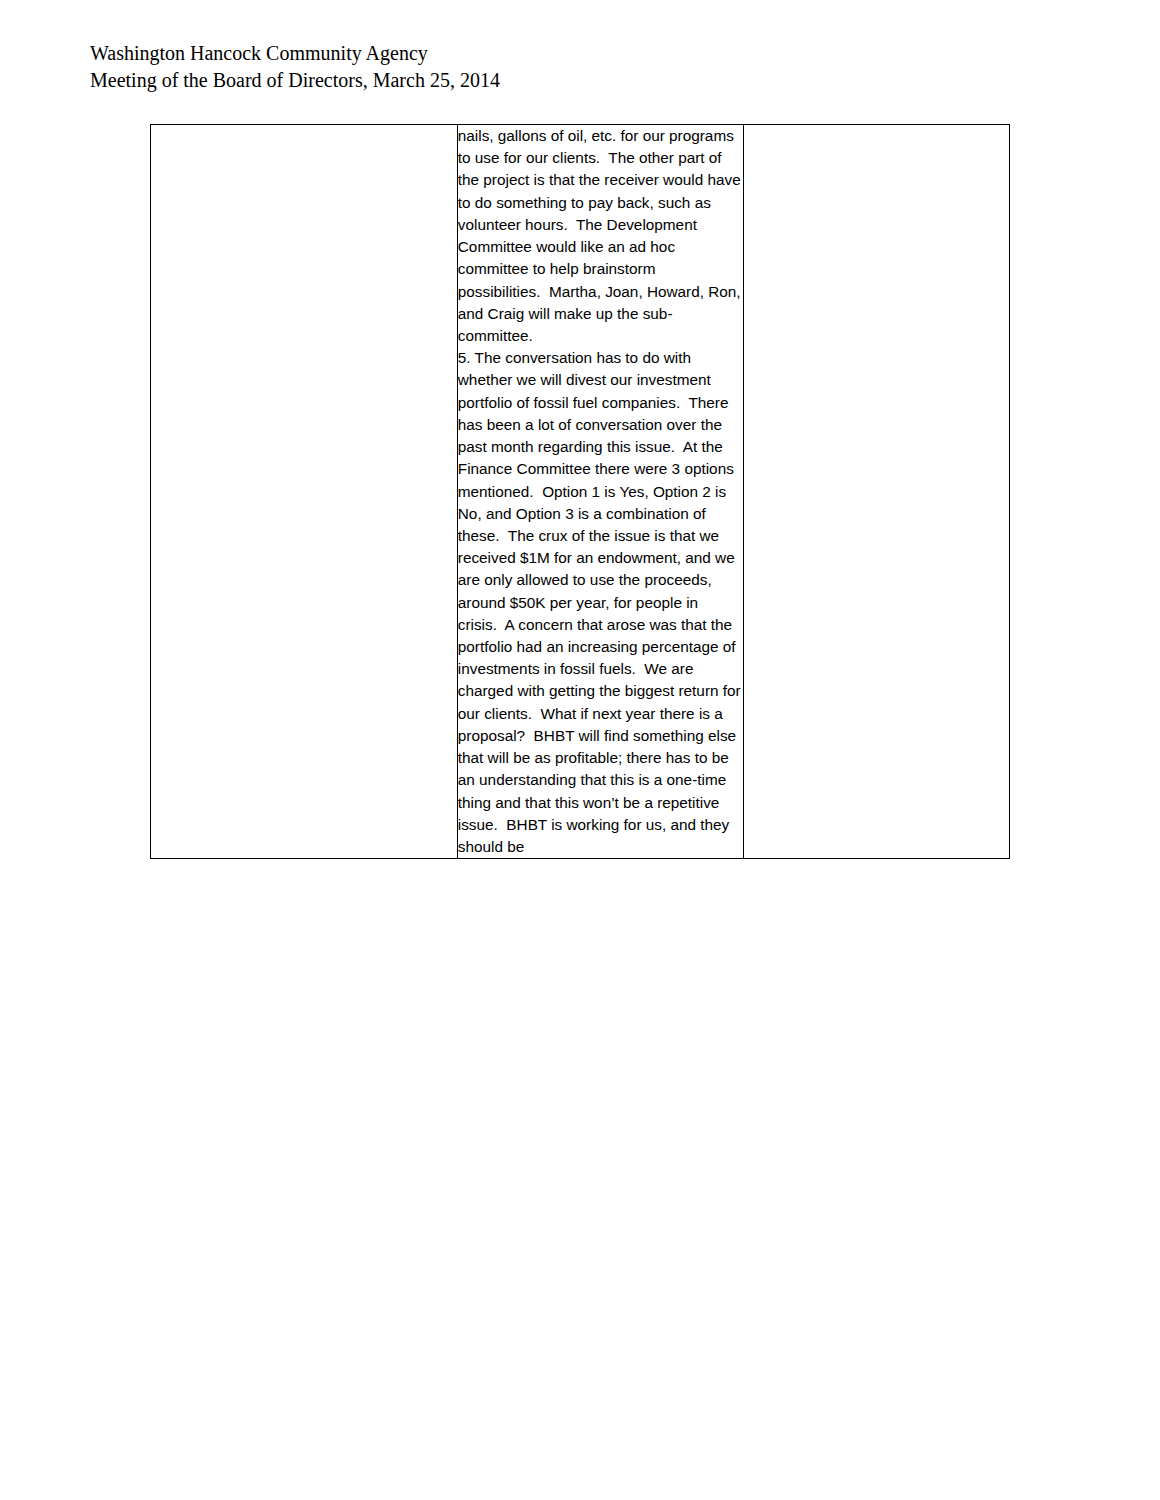Washington Hancock Community Agency
Meeting of the Board of Directors, March 25, 2014
| | nails, gallons of oil, etc. for our programs to use for our clients. The other part of the project is that the receiver would have to do something to pay back, such as volunteer hours. The Development Committee would like an ad hoc committee to help brainstorm possibilities. Martha, Joan, Howard, Ron, and Craig will make up the sub-committee. 5. The conversation has to do with whether we will divest our investment portfolio of fossil fuel companies. There has been a lot of conversation over the past month regarding this issue. At the Finance Committee there were 3 options mentioned. Option 1 is Yes, Option 2 is No, and Option 3 is a combination of these. The crux of the issue is that we received $1M for an endowment, and we are only allowed to use the proceeds, around $50K per year, for people in crisis. A concern that arose was that the portfolio had an increasing percentage of investments in fossil fuels. We are charged with getting the biggest return for our clients. What if next year there is a proposal? BHBT will find something else that will be as profitable; there has to be an understanding that this is a one-time thing and that this won’t be a repetitive issue. BHBT is working for us, and they should be | |